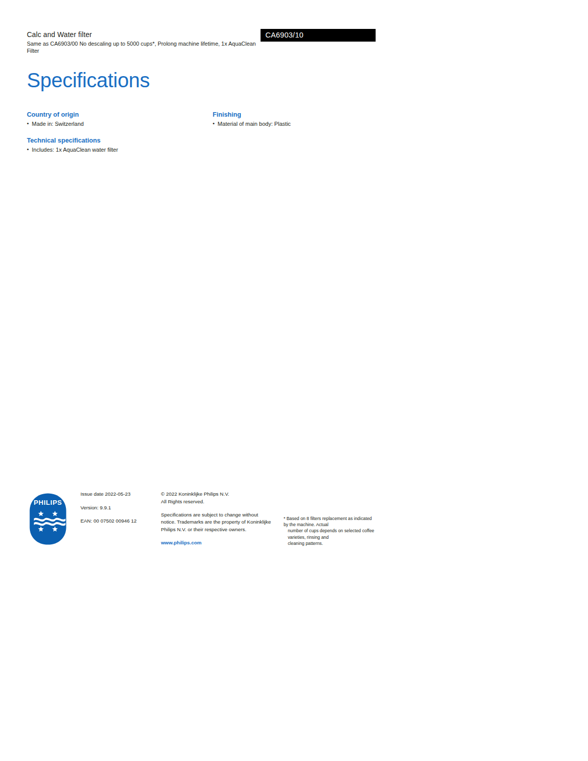CA6903/10
Calc and Water filter
Same as CA6903/00 No descaling up to 5000 cups*, Prolong machine lifetime, 1x AquaClean Filter
Specifications
Country of origin
Made in: Switzerland
Technical specifications
Includes: 1x AquaClean water filter
Finishing
Material of main body: Plastic
PHILIPS
Issue date 2022-05-23
Version: 9.9.1
EAN: 00 07502 00946 12
© 2022 Koninklijke Philips N.V.
All Rights reserved.
Specifications are subject to change without notice. Trademarks are the property of Koninklijke Philips N.V. or their respective owners.
www.philips.com
* Based on 8 filters replacement as indicated by the machine. Actual number of cups depends on selected coffee varieties, rinsing and cleaning patterns.